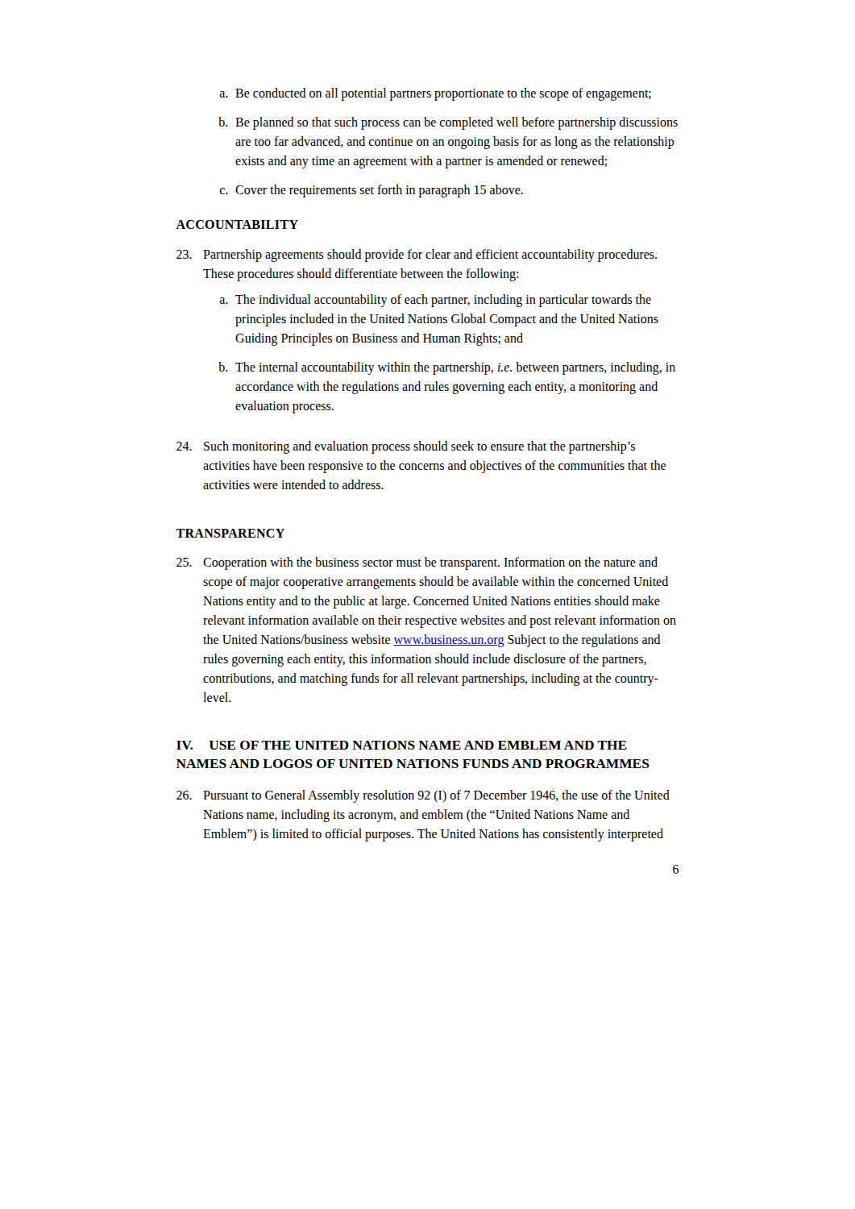Be conducted on all potential partners proportionate to the scope of engagement;
Be planned so that such process can be completed well before partnership discussions are too far advanced, and continue on an ongoing basis for as long as the relationship exists and any time an agreement with a partner is amended or renewed;
Cover the requirements set forth in paragraph 15 above.
Accountability
23.
Partnership agreements should provide for clear and efficient accountability procedures. These procedures should differentiate between the following:
The individual accountability of each partner, including in particular towards the principles included in the United Nations Global Compact and the United Nations Guiding Principles on Business and Human Rights; and
The internal accountability within the partnership, i.e. between partners, including, in accordance with the regulations and rules governing each entity, a monitoring and evaluation process.
24.
Such monitoring and evaluation process should seek to ensure that the partnership’s activities have been responsive to the concerns and objectives of the communities that the activities were intended to address.
Transparency
25.
Cooperation with the business sector must be transparent. Information on the nature and scope of major cooperative arrangements should be available within the concerned United Nations entity and to the public at large. Concerned United Nations entities should make relevant information available on their respective websites and post relevant information on the United Nations/business website www.business.un.org Subject to the regulations and rules governing each entity, this information should include disclosure of the partners, contributions, and matching funds for all relevant partnerships, including at the country-level.
IV. Use of the United Nations Name and Emblem and the Names and Logos of United Nations Funds and Programmes
26.
Pursuant to General Assembly resolution 92 (I) of 7 December 1946, the use of the United Nations name, including its acronym, and emblem (the “United Nations Name and Emblem”) is limited to official purposes. The United Nations has consistently interpreted
6